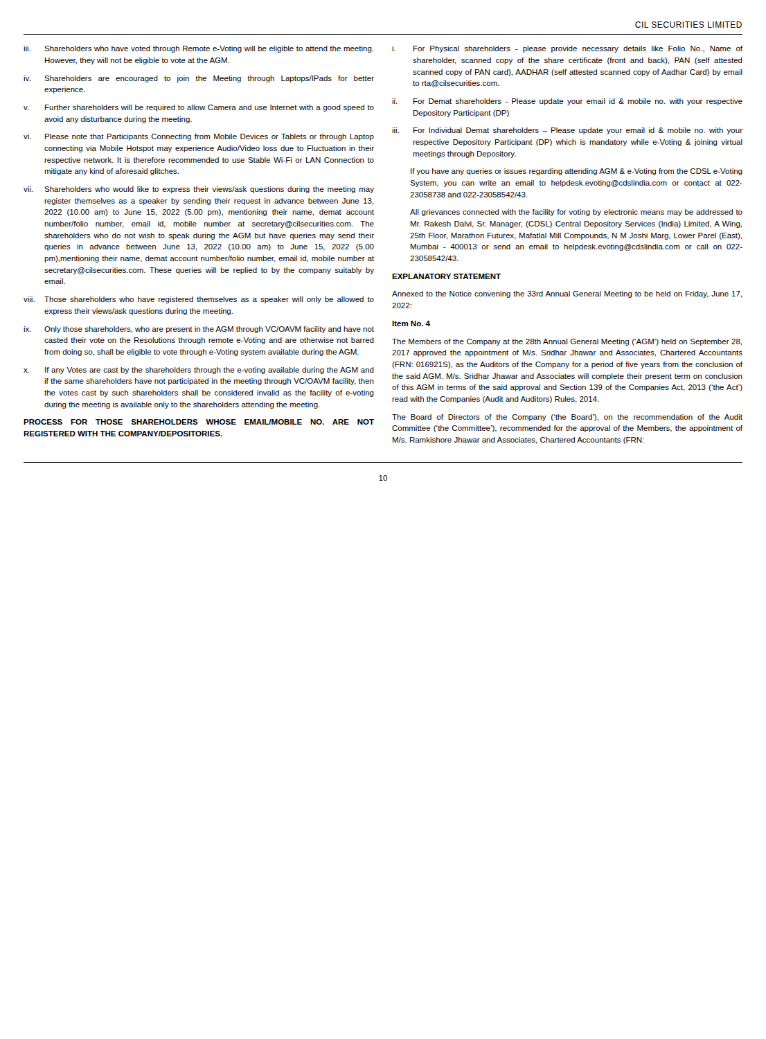CIL SECURITIES LIMITED
iii. Shareholders who have voted through Remote e-Voting will be eligible to attend the meeting. However, they will not be eligible to vote at the AGM.
iv. Shareholders are encouraged to join the Meeting through Laptops/IPads for better experience.
v. Further shareholders will be required to allow Camera and use Internet with a good speed to avoid any disturbance during the meeting.
vi. Please note that Participants Connecting from Mobile Devices or Tablets or through Laptop connecting via Mobile Hotspot may experience Audio/Video loss due to Fluctuation in their respective network. It is therefore recommended to use Stable Wi-Fi or LAN Connection to mitigate any kind of aforesaid glitches.
vii. Shareholders who would like to express their views/ask questions during the meeting may register themselves as a speaker by sending their request in advance between June 13, 2022 (10.00 am) to June 15, 2022 (5.00 pm), mentioning their name, demat account number/folio number, email id, mobile number at secretary@cilsecurities.com. The shareholders who do not wish to speak during the AGM but have queries may send their queries in advance between June 13, 2022 (10.00 am) to June 15, 2022 (5.00 pm),mentioning their name, demat account number/folio number, email id, mobile number at secretary@cilsecurities.com. These queries will be replied to by the company suitably by email.
viii. Those shareholders who have registered themselves as a speaker will only be allowed to express their views/ask questions during the meeting.
ix. Only those shareholders, who are present in the AGM through VC/OAVM facility and have not casted their vote on the Resolutions through remote e-Voting and are otherwise not barred from doing so, shall be eligible to vote through e-Voting system available during the AGM.
x. If any Votes are cast by the shareholders through the e-voting available during the AGM and if the same shareholders have not participated in the meeting through VC/OAVM facility, then the votes cast by such shareholders shall be considered invalid as the facility of e-voting during the meeting is available only to the shareholders attending the meeting.
PROCESS FOR THOSE SHAREHOLDERS WHOSE EMAIL/MOBILE NO. ARE NOT REGISTERED WITH THE COMPANY/DEPOSITORIES.
i. For Physical shareholders - please provide necessary details like Folio No., Name of shareholder, scanned copy of the share certificate (front and back), PAN (self attested scanned copy of PAN card), AADHAR (self attested scanned copy of Aadhar Card) by email to rta@cilsecurities.com.
ii. For Demat shareholders - Please update your email id & mobile no. with your respective Depository Participant (DP)
iii. For Individual Demat shareholders – Please update your email id & mobile no. with your respective Depository Participant (DP) which is mandatory while e-Voting & joining virtual meetings through Depository.
If you have any queries or issues regarding attending AGM & e-Voting from the CDSL e-Voting System, you can write an email to helpdesk.evoting@cdslindia.com or contact at 022- 23058738 and 022-23058542/43.
All grievances connected with the facility for voting by electronic means may be addressed to Mr. Rakesh Dalvi, Sr. Manager, (CDSL) Central Depository Services (India) Limited, A Wing, 25th Floor, Marathon Futurex, Mafatlal Mill Compounds, N M Joshi Marg, Lower Parel (East), Mumbai - 400013 or send an email to helpdesk.evoting@cdslindia.com or call on 022-23058542/43.
EXPLANATORY STATEMENT
Annexed to the Notice convening the 33rd Annual General Meeting to be held on Friday, June 17, 2022:
Item No. 4
The Members of the Company at the 28th Annual General Meeting (‘AGM’) held on September 28, 2017 approved the appointment of M/s. Sridhar Jhawar and Associates, Chartered Accountants (FRN: 016921S), as the Auditors of the Company for a period of five years from the conclusion of the said AGM. M/s. Sridhar Jhawar and Associates will complete their present term on conclusion of this AGM in terms of the said approval and Section 139 of the Companies Act, 2013 (‘the Act’) read with the Companies (Audit and Auditors) Rules, 2014.
The Board of Directors of the Company (‘the Board’), on the recommendation of the Audit Committee (‘the Committee’), recommended for the approval of the Members, the appointment of M/s. Ramkishore Jhawar and Associates, Chartered Accountants (FRN:
10